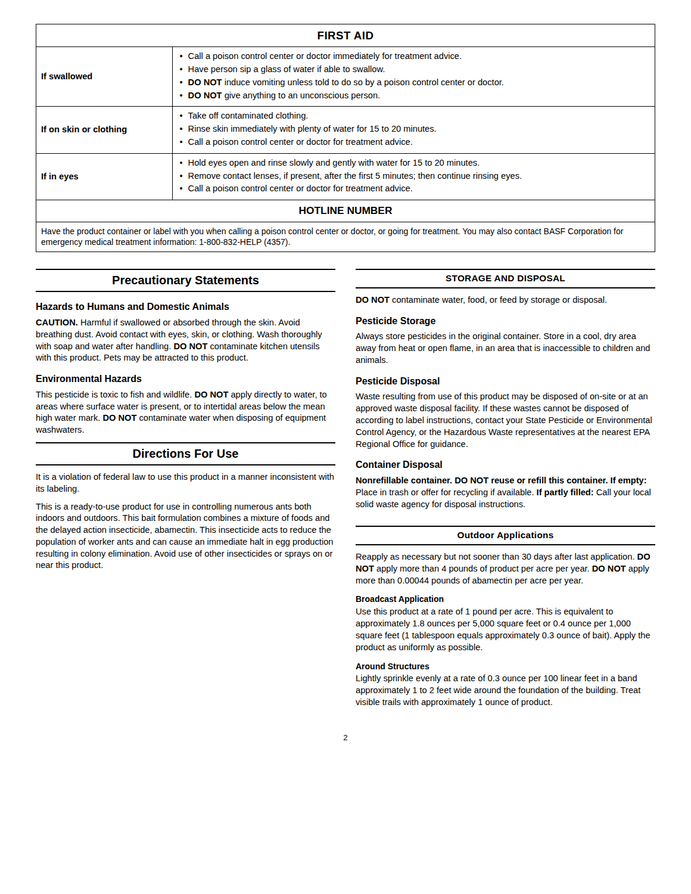| FIRST AID |
| --- |
| If swallowed | Call a poison control center or doctor immediately for treatment advice. Have person sip a glass of water if able to swallow. DO NOT induce vomiting unless told to do so by a poison control center or doctor. DO NOT give anything to an unconscious person. |
| If on skin or clothing | Take off contaminated clothing. Rinse skin immediately with plenty of water for 15 to 20 minutes. Call a poison control center or doctor for treatment advice. |
| If in eyes | Hold eyes open and rinse slowly and gently with water for 15 to 20 minutes. Remove contact lenses, if present, after the first 5 minutes; then continue rinsing eyes. Call a poison control center or doctor for treatment advice. |
| HOTLINE NUMBER |
| Have the product container or label with you when calling a poison control center or doctor, or going for treatment. You may also contact BASF Corporation for emergency medical treatment information: 1-800-832-HELP (4357). |
Precautionary Statements
Hazards to Humans and Domestic Animals
CAUTION. Harmful if swallowed or absorbed through the skin. Avoid breathing dust. Avoid contact with eyes, skin, or clothing. Wash thoroughly with soap and water after handling. DO NOT contaminate kitchen utensils with this product. Pets may be attracted to this product.
Environmental Hazards
This pesticide is toxic to fish and wildlife. DO NOT apply directly to water, to areas where surface water is present, or to intertidal areas below the mean high water mark. DO NOT contaminate water when disposing of equipment washwaters.
Directions For Use
It is a violation of federal law to use this product in a manner inconsistent with its labeling.
This is a ready-to-use product for use in controlling numerous ants both indoors and outdoors. This bait formulation combines a mixture of foods and the delayed action insecticide, abamectin. This insecticide acts to reduce the population of worker ants and can cause an immediate halt in egg production resulting in colony elimination. Avoid use of other insecticides or sprays on or near this product.
STORAGE AND DISPOSAL
DO NOT contaminate water, food, or feed by storage or disposal.
Pesticide Storage
Always store pesticides in the original container. Store in a cool, dry area away from heat or open flame, in an area that is inaccessible to children and animals.
Pesticide Disposal
Waste resulting from use of this product may be disposed of on-site or at an approved waste disposal facility. If these wastes cannot be disposed of according to label instructions, contact your State Pesticide or Environmental Control Agency, or the Hazardous Waste representatives at the nearest EPA Regional Office for guidance.
Container Disposal
Nonrefillable container. DO NOT reuse or refill this container. If empty: Place in trash or offer for recycling if available. If partly filled: Call your local solid waste agency for disposal instructions.
Outdoor Applications
Reapply as necessary but not sooner than 30 days after last application. DO NOT apply more than 4 pounds of product per acre per year. DO NOT apply more than 0.00044 pounds of abamectin per acre per year.
Broadcast Application
Use this product at a rate of 1 pound per acre. This is equivalent to approximately 1.8 ounces per 5,000 square feet or 0.4 ounce per 1,000 square feet (1 tablespoon equals approximately 0.3 ounce of bait). Apply the product as uniformly as possible.
Around Structures
Lightly sprinkle evenly at a rate of 0.3 ounce per 100 linear feet in a band approximately 1 to 2 feet wide around the foundation of the building. Treat visible trails with approximately 1 ounce of product.
2